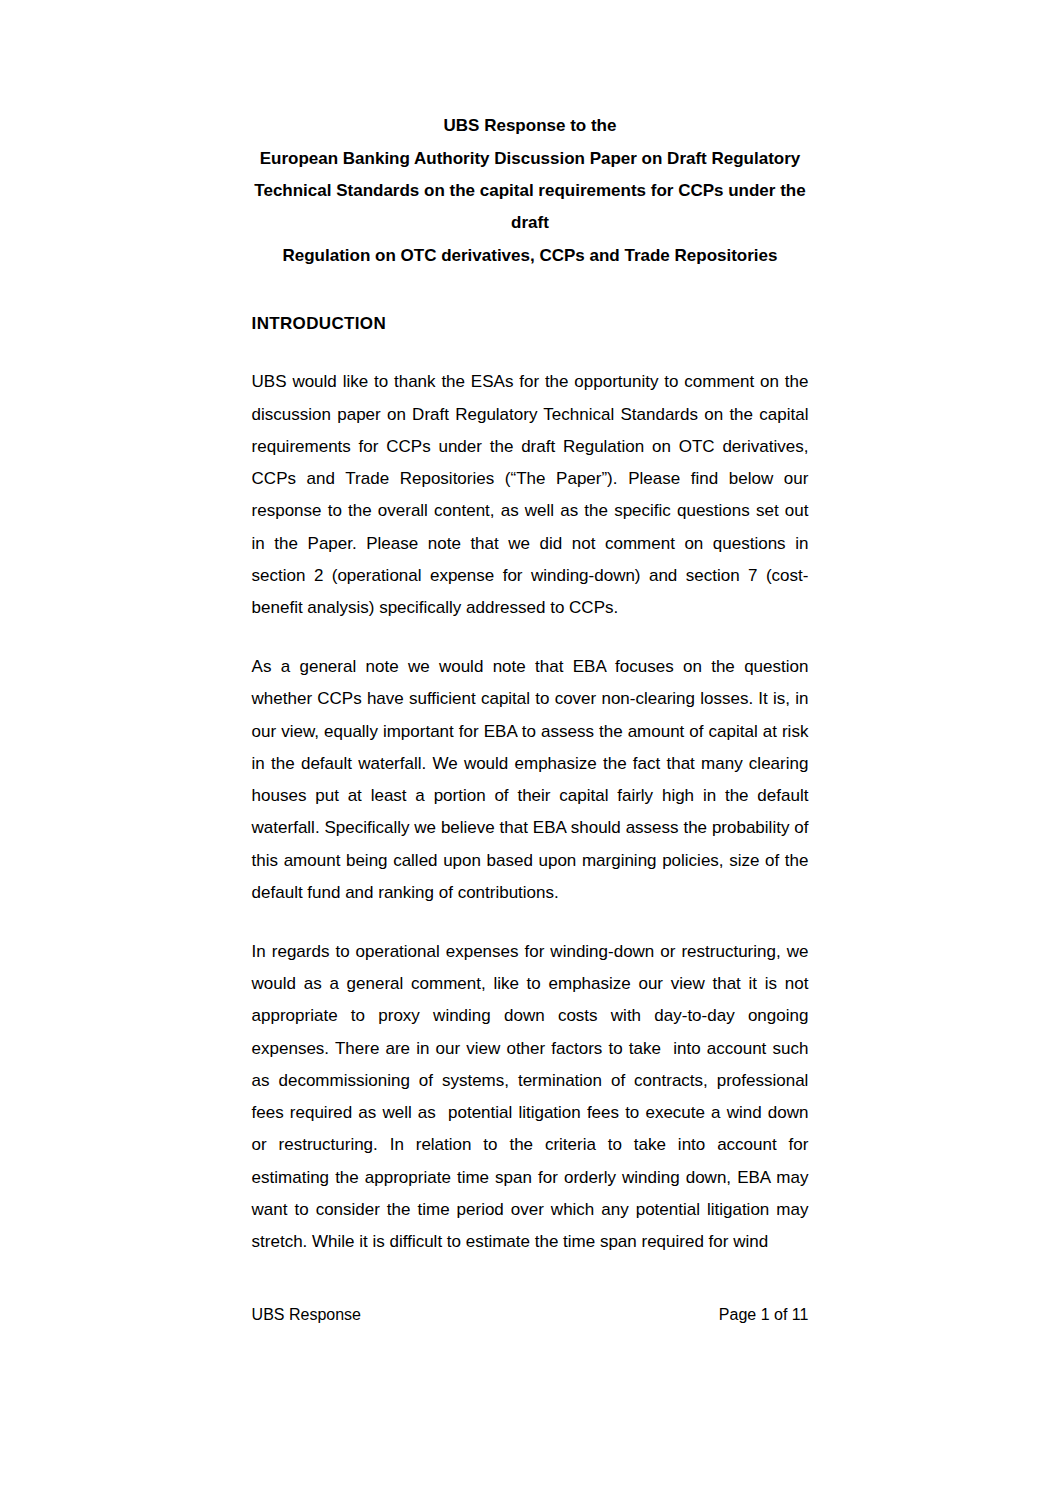UBS Response to the
European Banking Authority Discussion Paper on Draft Regulatory
Technical Standards on the capital requirements for CCPs under the draft
Regulation on OTC derivatives, CCPs and Trade Repositories
INTRODUCTION
UBS would like to thank the ESAs for the opportunity to comment on the discussion paper on Draft Regulatory Technical Standards on the capital requirements for CCPs under the draft Regulation on OTC derivatives, CCPs and Trade Repositories (“The Paper”). Please find below our response to the overall content, as well as the specific questions set out in the Paper. Please note that we did not comment on questions in section 2 (operational expense for winding-down) and section 7 (cost-benefit analysis) specifically addressed to CCPs.
As a general note we would note that EBA focuses on the question whether CCPs have sufficient capital to cover non-clearing losses. It is, in our view, equally important for EBA to assess the amount of capital at risk in the default waterfall. We would emphasize the fact that many clearing houses put at least a portion of their capital fairly high in the default waterfall. Specifically we believe that EBA should assess the probability of this amount being called upon based upon margining policies, size of the default fund and ranking of contributions.
In regards to operational expenses for winding-down or restructuring, we would as a general comment, like to emphasize our view that it is not appropriate to proxy winding down costs with day-to-day ongoing expenses. There are in our view other factors to take into account such as decommissioning of systems, termination of contracts, professional fees required as well as potential litigation fees to execute a wind down or restructuring. In relation to the criteria to take into account for estimating the appropriate time span for orderly winding down, EBA may want to consider the time period over which any potential litigation may stretch. While it is difficult to estimate the time span required for wind
UBS Response
Page 1 of 11